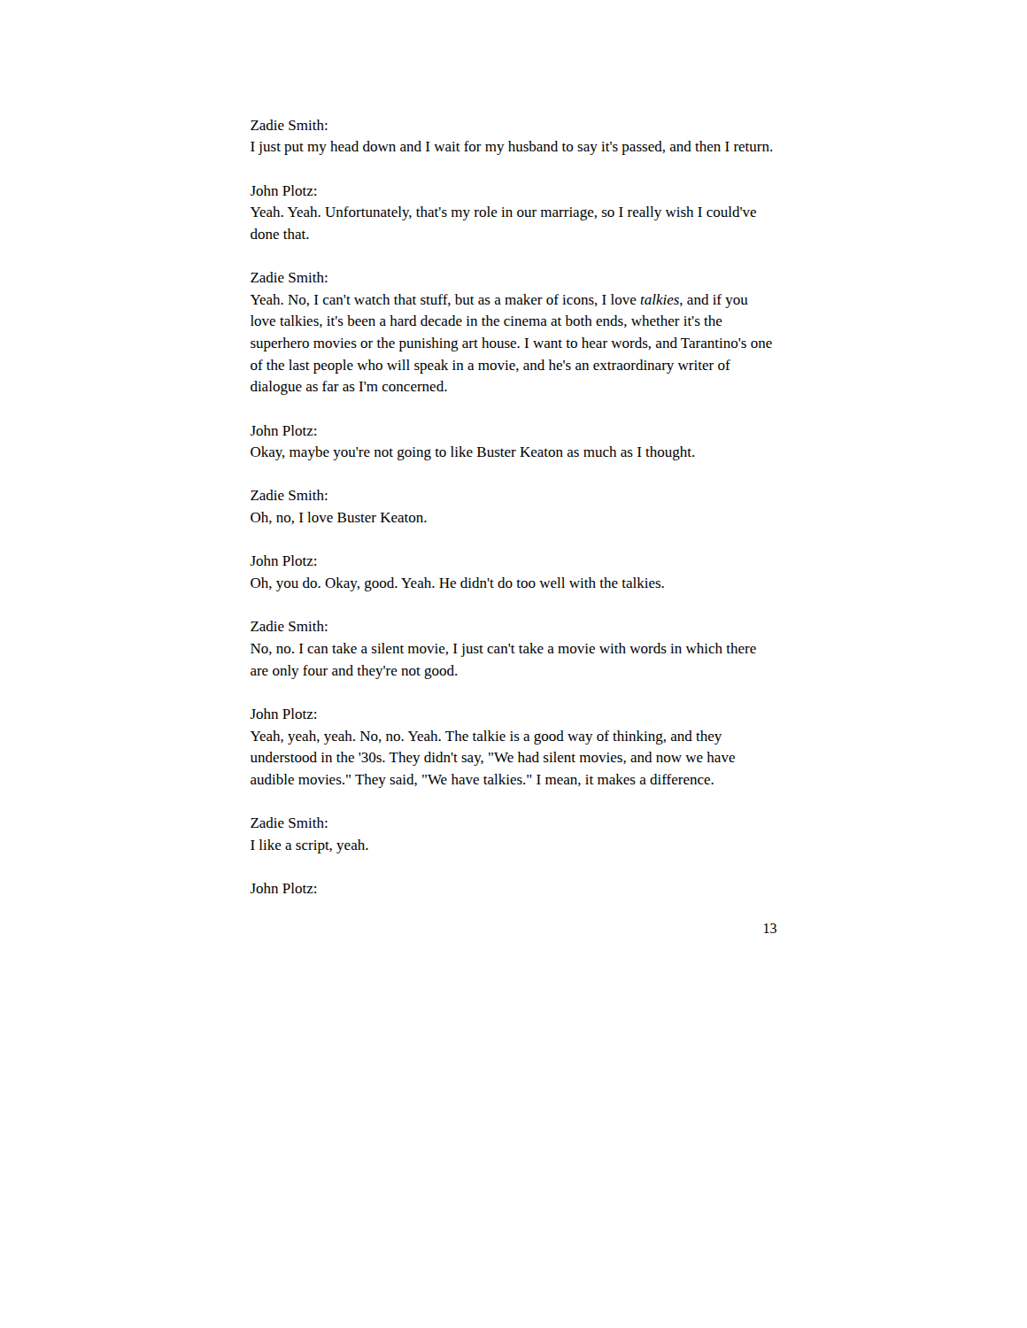Zadie Smith:
I just put my head down and I wait for my husband to say it's passed, and then I return.
John Plotz:
Yeah. Yeah. Unfortunately, that's my role in our marriage, so I really wish I could've done that.
Zadie Smith:
Yeah. No, I can't watch that stuff, but as a maker of icons, I love talkies, and if you love talkies, it's been a hard decade in the cinema at both ends, whether it's the superhero movies or the punishing art house. I want to hear words, and Tarantino's one of the last people who will speak in a movie, and he's an extraordinary writer of dialogue as far as I'm concerned.
John Plotz:
Okay, maybe you're not going to like Buster Keaton as much as I thought.
Zadie Smith:
Oh, no, I love Buster Keaton.
John Plotz:
Oh, you do. Okay, good. Yeah. He didn't do too well with the talkies.
Zadie Smith:
No, no. I can take a silent movie, I just can't take a movie with words in which there are only four and they're not good.
John Plotz:
Yeah, yeah, yeah. No, no. Yeah. The talkie is a good way of thinking, and they understood in the '30s. They didn't say, "We had silent movies, and now we have audible movies." They said, "We have talkies." I mean, it makes a difference.
Zadie Smith:
I like a script, yeah.
John Plotz:
13